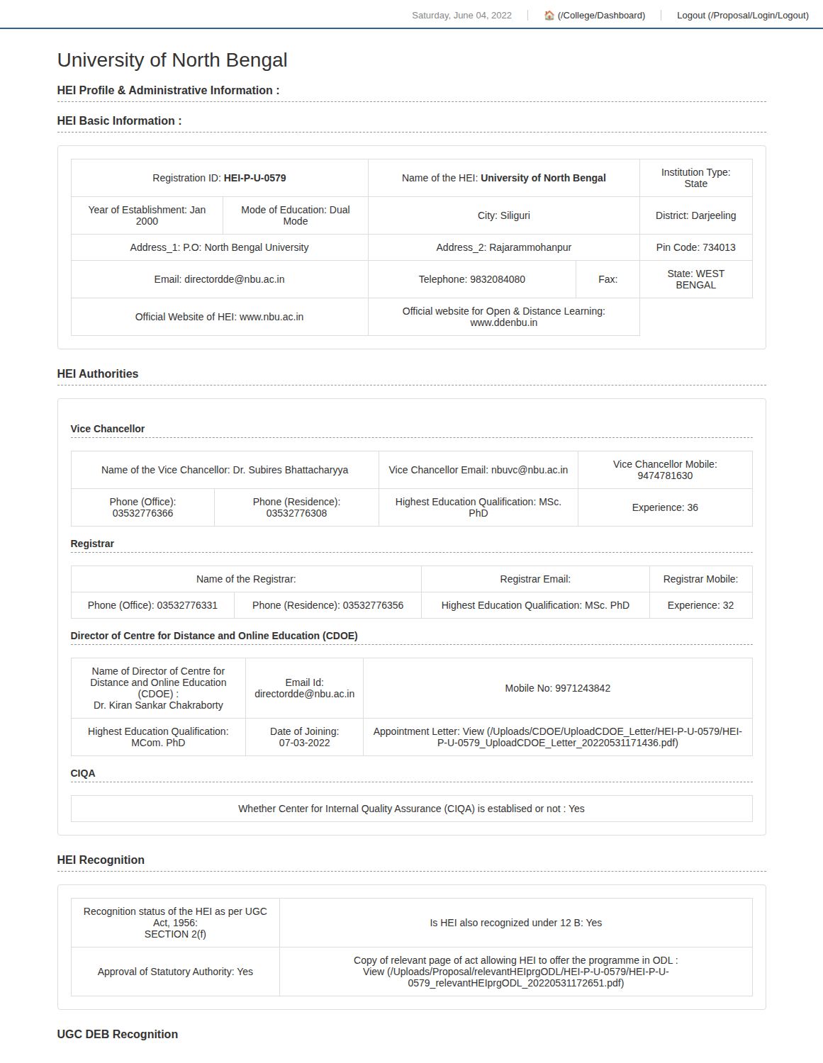Saturday, June 04, 2022 🏠 (/College/Dashboard) Logout (/Proposal/Login/Logout)
University of North Bengal
HEI Profile & Administrative Information :
HEI Basic Information :
| Registration ID: HEI-P-U-0579 | Name of the HEI: University of North Bengal | Institution Type: State |
| Year of Establishment: Jan 2000 | Mode of Education: Dual Mode | City: Siliguri | District: Darjeeling |
| Address_1: P.O: North Bengal University | Address_2: Rajarammohanpur | Pin Code: 734013 |
| Email: directordde@nbu.ac.in | Telephone: 9832084080 | Fax: | State: WEST BENGAL |
| Official Website of HEI: www.nbu.ac.in | Official website for Open & Distance Learning: www.ddenbu.in | |
HEI Authorities
Vice Chancellor
| Name of the Vice Chancellor: Dr. Subires Bhattacharyya | Vice Chancellor Email: nbuvc@nbu.ac.in | Vice Chancellor Mobile: 9474781630 |
| Phone (Office): 03532776366 | Phone (Residence): 03532776308 | Highest Education Qualification: MSc. PhD | Experience: 36 |
Registrar
| Name of the Registrar: | Registrar Email: | Registrar Mobile: |
| Phone (Office): 03532776331 | Phone (Residence): 03532776356 | Highest Education Qualification: MSc. PhD | Experience: 32 |
Director of Centre for Distance and Online Education (CDOE)
| Name of Director of Centre for Distance and Online Education (CDOE) : Dr. Kiran Sankar Chakraborty | Email Id: directordde@nbu.ac.in | Mobile No: 9971243842 |
| Highest Education Qualification: MCom. PhD | Date of Joining: 07-03-2022 | Appointment Letter: View (/Uploads/CDOE/UploadCDOE_Letter/HEI-P-U-0579/HEI-P-U-0579_UploadCDOE_Letter_20220531171436.pdf) |
CIQA
| Whether Center for Internal Quality Assurance (CIQA) is establised or not : Yes |
HEI Recognition
| Recognition status of the HEI as per UGC Act, 1956: SECTION 2(f) | Is HEI also recognized under 12 B: Yes |
| Approval of Statutory Authority: Yes | Copy of relevant page of act allowing HEI to offer the programme in ODL : View (/Uploads/Proposal/relevantHEIprgODL/HEI-P-U-0579/HEI-P-U-0579_relevantHEIprgODL_20220531172651.pdf) |
UGC DEB Recognition